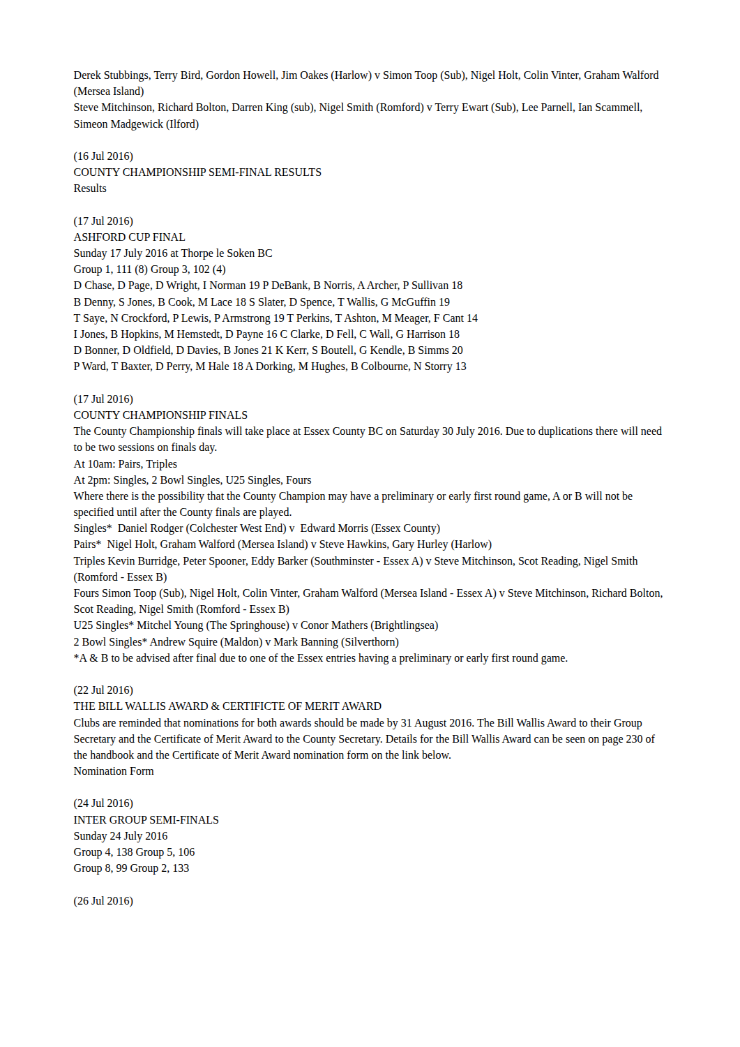Derek Stubbings, Terry Bird, Gordon Howell, Jim Oakes (Harlow) v Simon Toop (Sub), Nigel Holt, Colin Vinter, Graham Walford (Mersea Island)
Steve Mitchinson, Richard Bolton, Darren King (sub), Nigel Smith (Romford) v Terry Ewart (Sub), Lee Parnell, Ian Scammell, Simeon Madgewick (Ilford)
(16 Jul 2016)
COUNTY CHAMPIONSHIP SEMI-FINAL RESULTS
Results
(17 Jul 2016)
ASHFORD CUP FINAL
Sunday 17 July 2016 at Thorpe le Soken BC
Group 1, 111 (8) Group 3, 102 (4)
D Chase, D Page, D Wright, I Norman 19 P DeBank, B Norris, A Archer, P Sullivan 18
B Denny, S Jones, B Cook, M Lace 18 S Slater, D Spence, T Wallis, G McGuffin 19
T Saye, N Crockford, P Lewis, P Armstrong 19 T Perkins, T Ashton, M Meager, F Cant 14
I Jones, B Hopkins, M Hemstedt, D Payne 16 C Clarke, D Fell, C Wall, G Harrison 18
D Bonner, D Oldfield, D Davies, B Jones 21 K Kerr, S Boutell, G Kendle, B Simms 20
P Ward, T Baxter, D Perry, M Hale 18 A Dorking, M Hughes, B Colbourne, N Storry 13
(17 Jul 2016)
COUNTY CHAMPIONSHIP FINALS
The County Championship finals will take place at Essex County BC on Saturday 30 July 2016. Due to duplications there will need to be two sessions on finals day.
At 10am: Pairs, Triples
At 2pm: Singles, 2 Bowl Singles, U25 Singles, Fours
Where there is the possibility that the County Champion may have a preliminary or early first round game, A or B will not be specified until after the County finals are played.
Singles* Daniel Rodger (Colchester West End) v Edward Morris (Essex County)
Pairs* Nigel Holt, Graham Walford (Mersea Island) v Steve Hawkins, Gary Hurley (Harlow)
Triples Kevin Burridge, Peter Spooner, Eddy Barker (Southminster - Essex A) v Steve Mitchinson, Scot Reading, Nigel Smith (Romford - Essex B)
Fours Simon Toop (Sub), Nigel Holt, Colin Vinter, Graham Walford (Mersea Island - Essex A) v Steve Mitchinson, Richard Bolton, Scot Reading, Nigel Smith (Romford - Essex B)
U25 Singles* Mitchel Young (The Springhouse) v Conor Mathers (Brightlingsea)
2 Bowl Singles* Andrew Squire (Maldon) v Mark Banning (Silverthorn)
*A & B to be advised after final due to one of the Essex entries having a preliminary or early first round game.
(22 Jul 2016)
THE BILL WALLIS AWARD & CERTIFICTE OF MERIT AWARD
Clubs are reminded that nominations for both awards should be made by 31 August 2016. The Bill Wallis Award to their Group Secretary and the Certificate of Merit Award to the County Secretary. Details for the Bill Wallis Award can be seen on page 230 of the handbook and the Certificate of Merit Award nomination form on the link below.
Nomination Form
(24 Jul 2016)
INTER GROUP SEMI-FINALS
Sunday 24 July 2016
Group 4, 138 Group 5, 106
Group 8, 99 Group 2, 133
(26 Jul 2016)